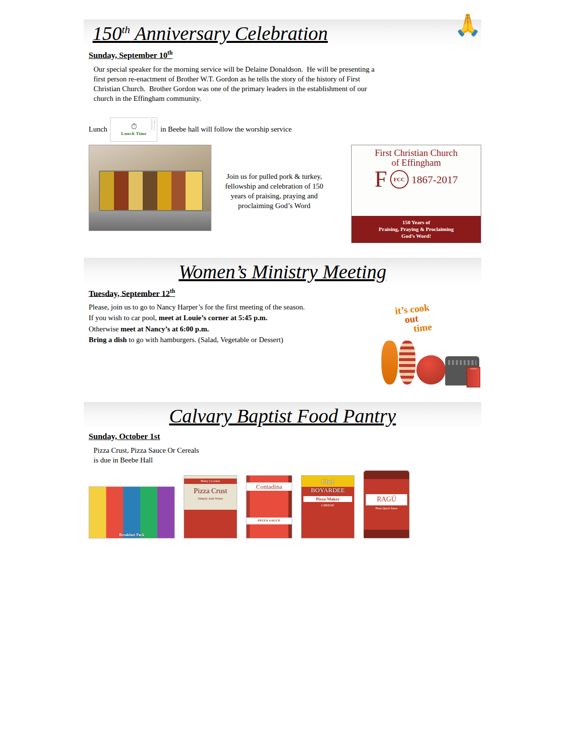🙏
150th Anniversary Celebration
Sunday, September 10th
Our special speaker for the morning service will be Delaine Donaldson. He will be presenting a first person re-enactment of Brother W.T. Gordon as he tells the story of the history of First Christian Church. Brother Gordon was one of the primary leaders in the establishment of our church in the Effingham community.
Lunch
⏱ Lunch Time shutterstock · 101123054
in Beebe hall will follow the worship service
Join us for pulled pork & turkey, fellowship and celebration of 150 years of praising, praying and proclaiming God’s Word
First Christian Church
of Effingham
F FCC 1867-2017
150 Years of
Praising, Praying & Proclaiming
God’s Word!
Women’s Ministry Meeting
Tuesday, September 12th
Please, join us to go to Nancy Harper’s for the first meeting of the season.
If you wish to car pool, meet at Louie’s corner at 5:45 p.m.
Otherwise meet at Nancy’s at 6:00 p.m.
Bring a dish to go with hamburgers. (Salad, Vegetable or Dessert)
it’s cook out time
SAUCE
Calvary Baptist Food Pantry
Sunday, October 1st
Pizza Crust, Pizza Sauce Or Cereals
is due in Beebe Hall
Breakfast Pack
Betty Crocker
Pizza Crust
Simply Add Water
Contadina
PIZZA SAUCE
Chef
BOYARDEE
Pizza Maker
CHEESE
RAGÚ
Pizza Quick Sauce